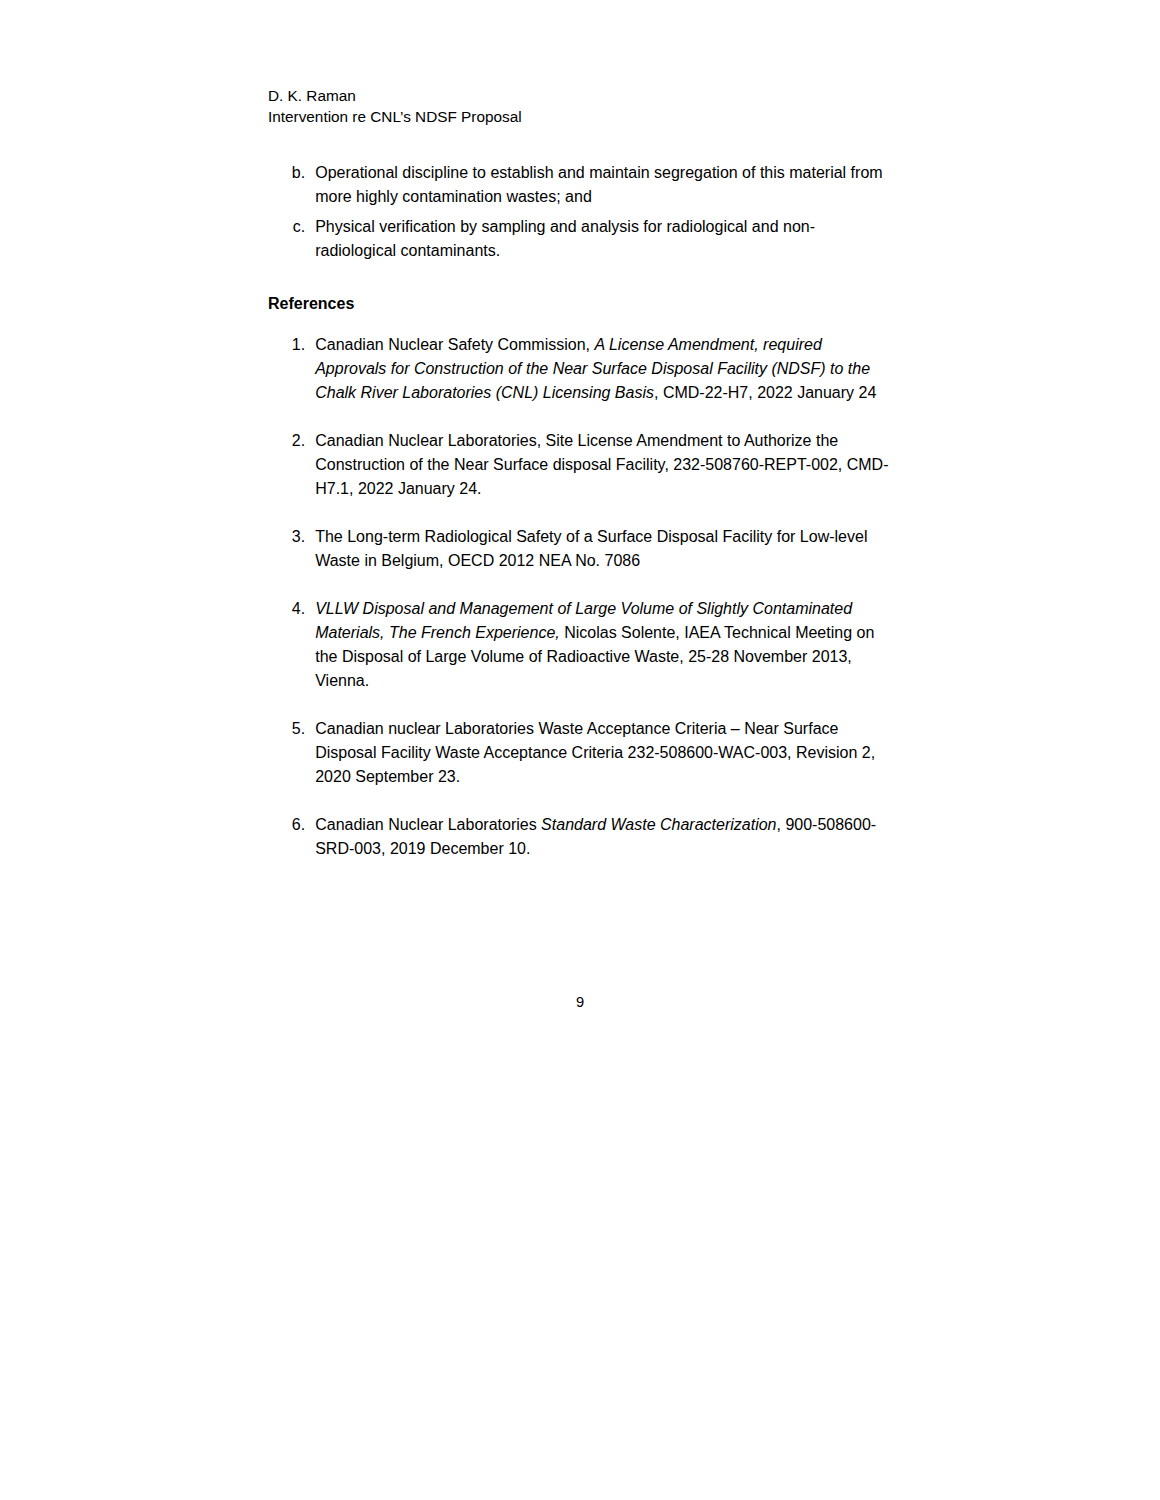D. K. Raman
Intervention re CNL’s NDSF Proposal
Operational discipline to establish and maintain segregation of this material from more highly contamination wastes; and
Physical verification by sampling and analysis for radiological and non-radiological contaminants.
References
Canadian Nuclear Safety Commission, A License Amendment, required Approvals for Construction of the Near Surface Disposal Facility (NDSF) to the Chalk River Laboratories (CNL) Licensing Basis, CMD-22-H7, 2022 January 24
Canadian Nuclear Laboratories, Site License Amendment to Authorize the Construction of the Near Surface disposal Facility, 232-508760-REPT-002, CMD-H7.1, 2022 January 24.
The Long-term Radiological Safety of a Surface Disposal Facility for Low-level Waste in Belgium, OECD 2012 NEA No. 7086
VLLW Disposal and Management of Large Volume of Slightly Contaminated Materials, The French Experience, Nicolas Solente, IAEA Technical Meeting on the Disposal of Large Volume of Radioactive Waste, 25-28 November 2013, Vienna.
Canadian nuclear Laboratories Waste Acceptance Criteria – Near Surface Disposal Facility Waste Acceptance Criteria 232-508600-WAC-003, Revision 2, 2020 September 23.
Canadian Nuclear Laboratories Standard Waste Characterization, 900-508600-SRD-003, 2019 December 10.
9